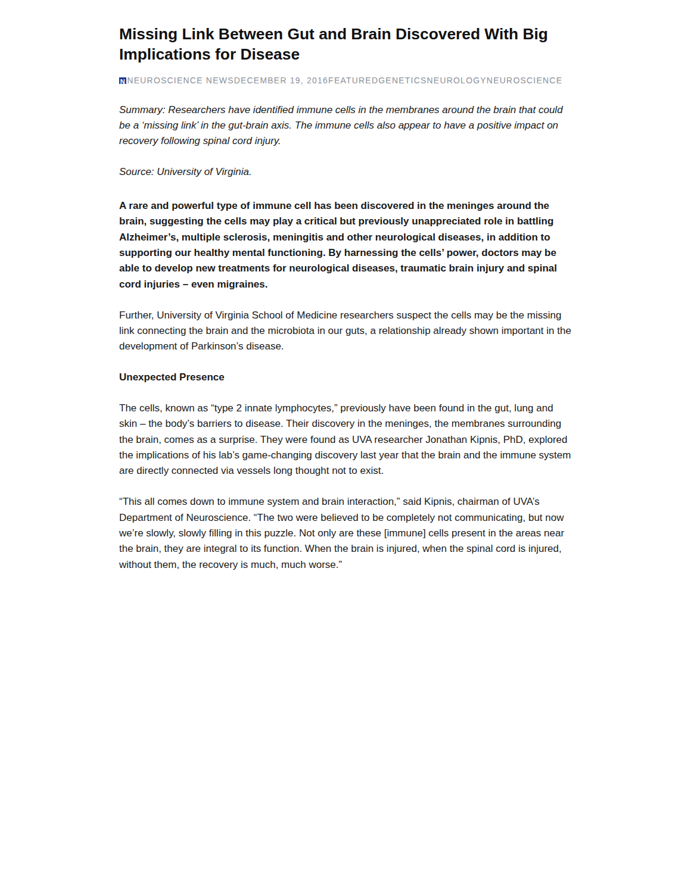Missing Link Between Gut and Brain Discovered With Big Implications for Disease
NNeuroscience NewsDecember 19, 2016FeaturedGeneticsNeurologyNeuroscience
Summary: Researchers have identified immune cells in the membranes around the brain that could be a ‘missing link’ in the gut-brain axis. The immune cells also appear to have a positive impact on recovery following spinal cord injury.
Source: University of Virginia.
A rare and powerful type of immune cell has been discovered in the meninges around the brain, suggesting the cells may play a critical but previously unappreciated role in battling Alzheimer’s, multiple sclerosis, meningitis and other neurological diseases, in addition to supporting our healthy mental functioning. By harnessing the cells’ power, doctors may be able to develop new treatments for neurological diseases, traumatic brain injury and spinal cord injuries – even migraines.
Further, University of Virginia School of Medicine researchers suspect the cells may be the missing link connecting the brain and the microbiota in our guts, a relationship already shown important in the development of Parkinson’s disease.
Unexpected Presence
The cells, known as “type 2 innate lymphocytes,” previously have been found in the gut, lung and skin – the body’s barriers to disease. Their discovery in the meninges, the membranes surrounding the brain, comes as a surprise. They were found as UVA researcher Jonathan Kipnis, PhD, explored the implications of his lab’s game-changing discovery last year that the brain and the immune system are directly connected via vessels long thought not to exist.
“This all comes down to immune system and brain interaction,” said Kipnis, chairman of UVA’s Department of Neuroscience. “The two were believed to be completely not communicating, but now we’re slowly, slowly filling in this puzzle. Not only are these [immune] cells present in the areas near the brain, they are integral to its function. When the brain is injured, when the spinal cord is injured, without them, the recovery is much, much worse.”